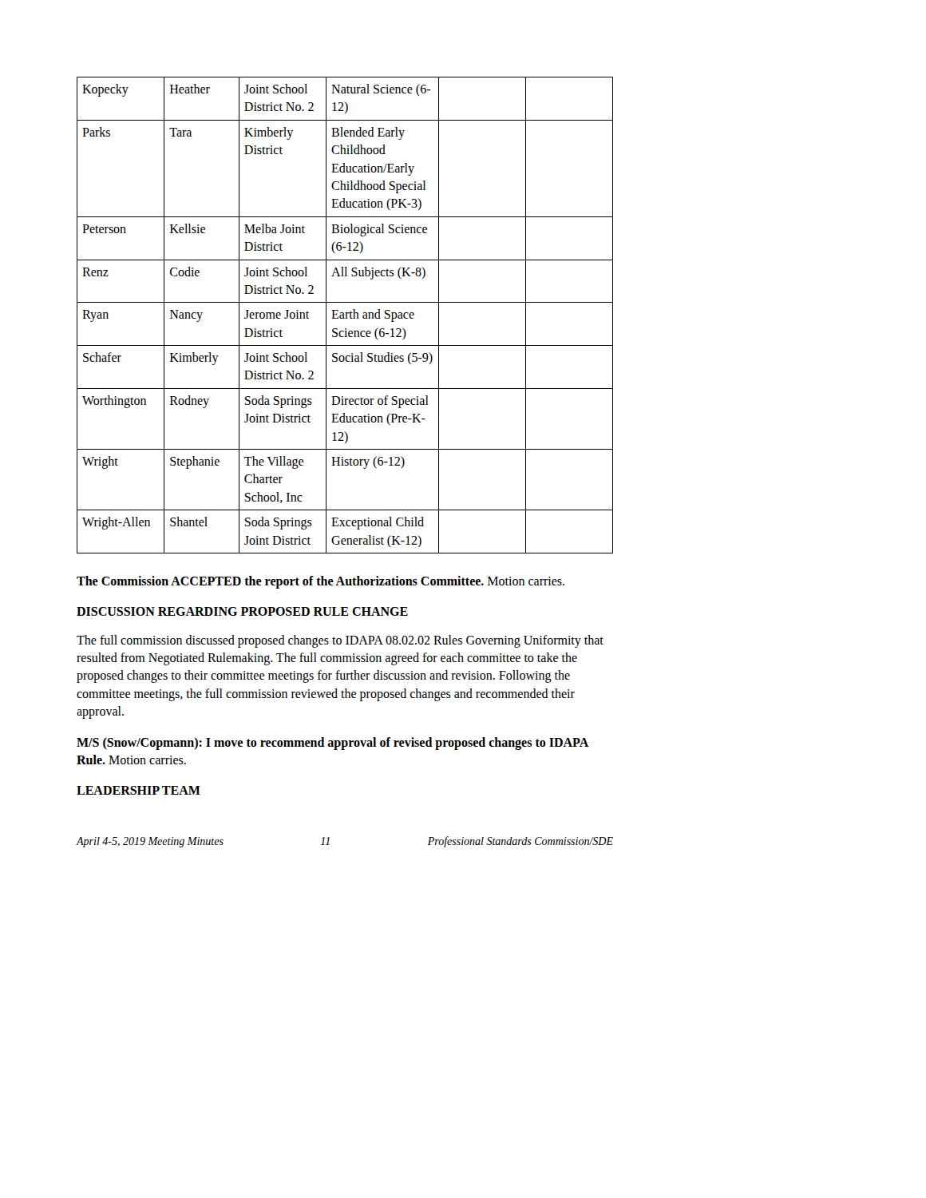| Kopecky | Heather | Joint School District No. 2 | Natural Science (6-12) | | |
| Parks | Tara | Kimberly District | Blended Early Childhood Education/Early Childhood Special Education (PK-3) | | |
| Peterson | Kellsie | Melba Joint District | Biological Science (6-12) | | |
| Renz | Codie | Joint School District No. 2 | All Subjects (K-8) | | |
| Ryan | Nancy | Jerome Joint District | Earth and Space Science (6-12) | | |
| Schafer | Kimberly | Joint School District No. 2 | Social Studies (5-9) | | |
| Worthington | Rodney | Soda Springs Joint District | Director of Special Education (Pre-K-12) | | |
| Wright | Stephanie | The Village Charter School, Inc | History (6-12) | | |
| Wright-Allen | Shantel | Soda Springs Joint District | Exceptional Child Generalist (K-12) | | |
The Commission ACCEPTED the report of the Authorizations Committee. Motion carries.
DISCUSSION REGARDING PROPOSED RULE CHANGE
The full commission discussed proposed changes to IDAPA 08.02.02 Rules Governing Uniformity that resulted from Negotiated Rulemaking. The full commission agreed for each committee to take the proposed changes to their committee meetings for further discussion and revision. Following the committee meetings, the full commission reviewed the proposed changes and recommended their approval.
M/S (Snow/Copmann): I move to recommend approval of revised proposed changes to IDAPA Rule. Motion carries.
LEADERSHIP TEAM
April 4-5, 2019 Meeting Minutes 11 Professional Standards Commission/SDE